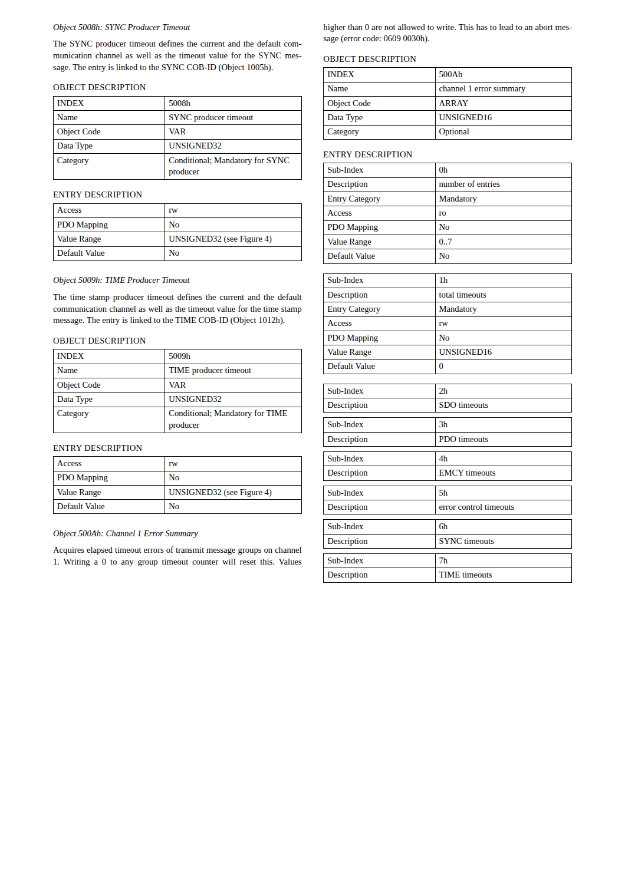Object 5008h: SYNC Producer Timeout
The SYNC producer timeout defines the current and the default communication channel as well as the timeout value for the SYNC message. The entry is linked to the SYNC COB-ID (Object 1005h).
Object Description
| INDEX | 5008h |
| Name | SYNC producer timeout |
| Object Code | VAR |
| Data Type | UNSIGNED32 |
| Category | Conditional; Mandatory for SYNC producer |
Entry Description
| Access | rw |
| PDO Mapping | No |
| Value Range | UNSIGNED32 (see Figure 4) |
| Default Value | No |
Object 5009h: TIME Producer Timeout
The time stamp producer timeout defines the current and the default communication channel as well as the timeout value for the time stamp message. The entry is linked to the TIME COB-ID (Object 1012h).
Object Description
| INDEX | 5009h |
| Name | TIME producer timeout |
| Object Code | VAR |
| Data Type | UNSIGNED32 |
| Category | Conditional; Mandatory for TIME producer |
Entry Description
| Access | rw |
| PDO Mapping | No |
| Value Range | UNSIGNED32 (see Figure 4) |
| Default Value | No |
Object 500Ah: Channel 1 Error Summary
Acquires elapsed timeout errors of transmit message groups on channel 1. Writing a 0 to any group timeout counter will reset this. Values higher than 0 are not allowed to write. This has to lead to an abort message (error code: 0609 0030h).
Object Description
| INDEX | 500Ah |
| Name | channel 1 error summary |
| Object Code | ARRAY |
| Data Type | UNSIGNED16 |
| Category | Optional |
Entry Description
| Sub-Index | 0h |
| Description | number of entries |
| Entry Category | Mandatory |
| Access | ro |
| PDO Mapping | No |
| Value Range | 0..7 |
| Default Value | No |
| Sub-Index | 1h |
| Description | total timeouts |
| Entry Category | Mandatory |
| Access | rw |
| PDO Mapping | No |
| Value Range | UNSIGNED16 |
| Default Value | 0 |
| Sub-Index | 2h |
| Description | SDO timeouts |
| Sub-Index | 3h |
| Description | PDO timeouts |
| Sub-Index | 4h |
| Description | EMCY timeouts |
| Sub-Index | 5h |
| Description | error control timeouts |
| Sub-Index | 6h |
| Description | SYNC timeouts |
| Sub-Index | 7h |
| Description | TIME timeouts |